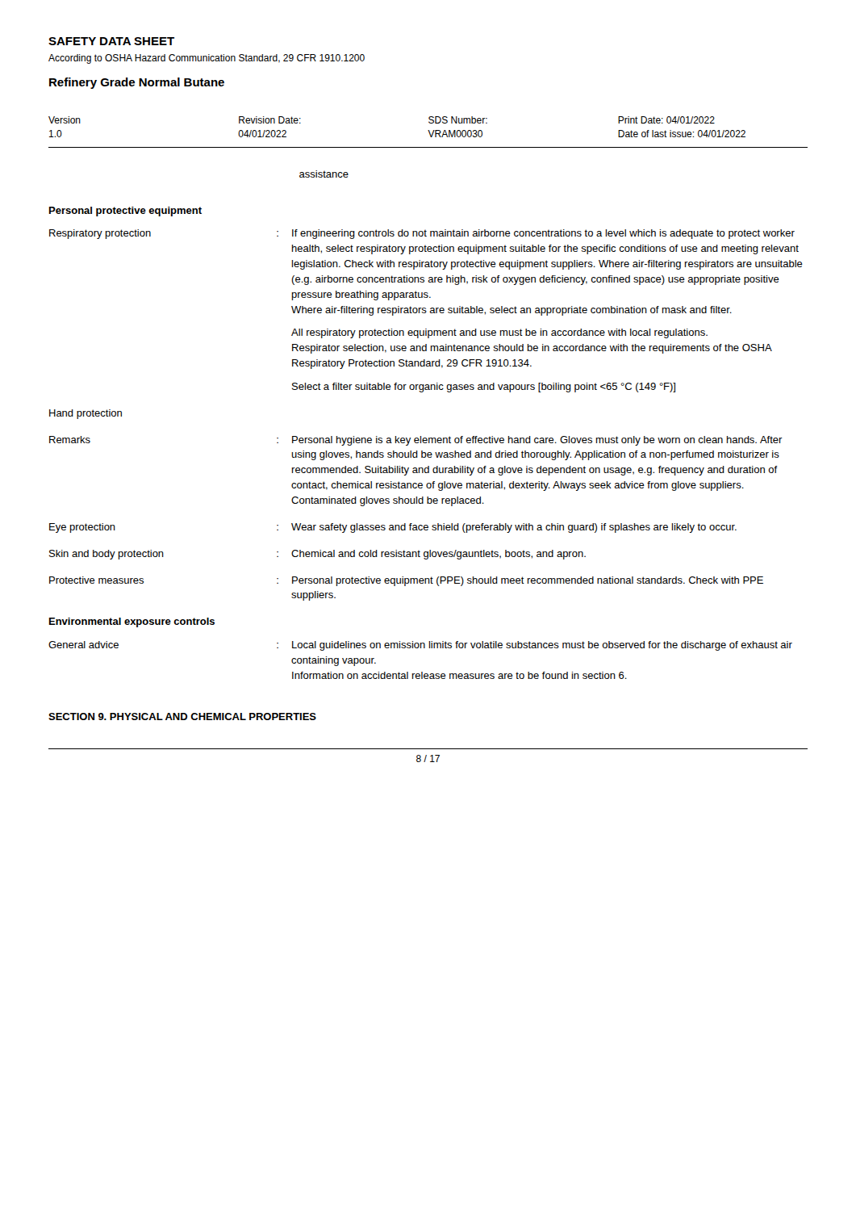SAFETY DATA SHEET
According to OSHA Hazard Communication Standard, 29 CFR 1910.1200
Refinery Grade Normal Butane
| Version 1.0 | Revision Date: 04/01/2022 | SDS Number: VRAM00030 | Print Date: 04/01/2022 Date of last issue: 04/01/2022 |
assistance
Personal protective equipment
| Respiratory protection | : | If engineering controls do not maintain airborne concentrations to a level which is adequate to protect worker health, select respiratory protection equipment suitable for the specific conditions of use and meeting relevant legislation. Check with respiratory protective equipment suppliers. Where air-filtering respirators are unsuitable (e.g. airborne concentrations are high, risk of oxygen deficiency, confined space) use appropriate positive pressure breathing apparatus. Where air-filtering respirators are suitable, select an appropriate combination of mask and filter. All respiratory protection equipment and use must be in accordance with local regulations. Respirator selection, use and maintenance should be in accordance with the requirements of the OSHA Respiratory Protection Standard, 29 CFR 1910.134. Select a filter suitable for organic gases and vapours [boiling point <65 °C (149 °F)] |
| Hand protection | | |
| Remarks | : | Personal hygiene is a key element of effective hand care. Gloves must only be worn on clean hands. After using gloves, hands should be washed and dried thoroughly. Application of a non-perfumed moisturizer is recommended. Suitability and durability of a glove is dependent on usage, e.g. frequency and duration of contact, chemical resistance of glove material, dexterity. Always seek advice from glove suppliers. Contaminated gloves should be replaced. |
| Eye protection | : | Wear safety glasses and face shield (preferably with a chin guard) if splashes are likely to occur. |
| Skin and body protection | : | Chemical and cold resistant gloves/gauntlets, boots, and apron. |
| Protective measures | : | Personal protective equipment (PPE) should meet recommended national standards. Check with PPE suppliers. |
Environmental exposure controls
| General advice | : | Local guidelines on emission limits for volatile substances must be observed for the discharge of exhaust air containing vapour. Information on accidental release measures are to be found in section 6. |
SECTION 9. PHYSICAL AND CHEMICAL PROPERTIES
8 / 17